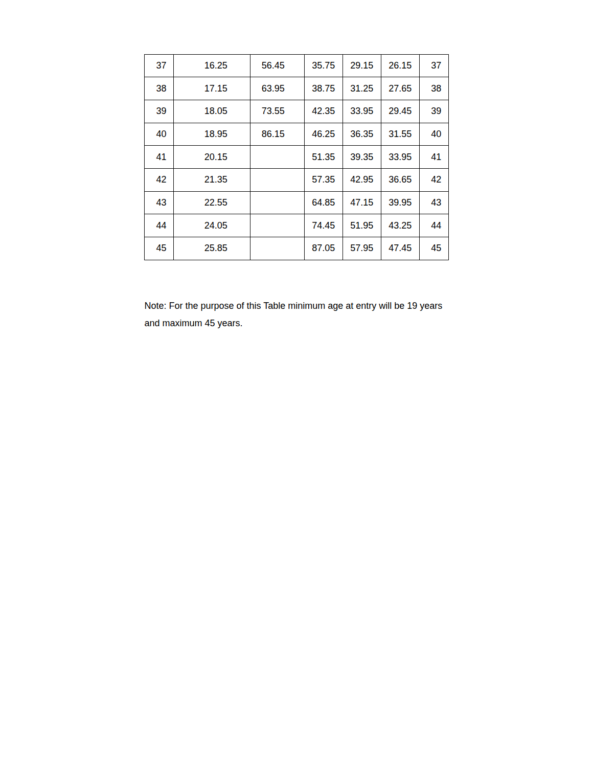| 37 | 16.25 | 56.45 | 35.75 | 29.15 | 26.15 | 37 |
| 38 | 17.15 | 63.95 | 38.75 | 31.25 | 27.65 | 38 |
| 39 | 18.05 | 73.55 | 42.35 | 33.95 | 29.45 | 39 |
| 40 | 18.95 | 86.15 | 46.25 | 36.35 | 31.55 | 40 |
| 41 | 20.15 | | 51.35 | 39.35 | 33.95 | 41 |
| 42 | 21.35 | | 57.35 | 42.95 | 36.65 | 42 |
| 43 | 22.55 | | 64.85 | 47.15 | 39.95 | 43 |
| 44 | 24.05 | | 74.45 | 51.95 | 43.25 | 44 |
| 45 | 25.85 | | 87.05 | 57.95 | 47.45 | 45 |
Note: For the purpose of this Table minimum age at entry will be 19 years and maximum 45 years.